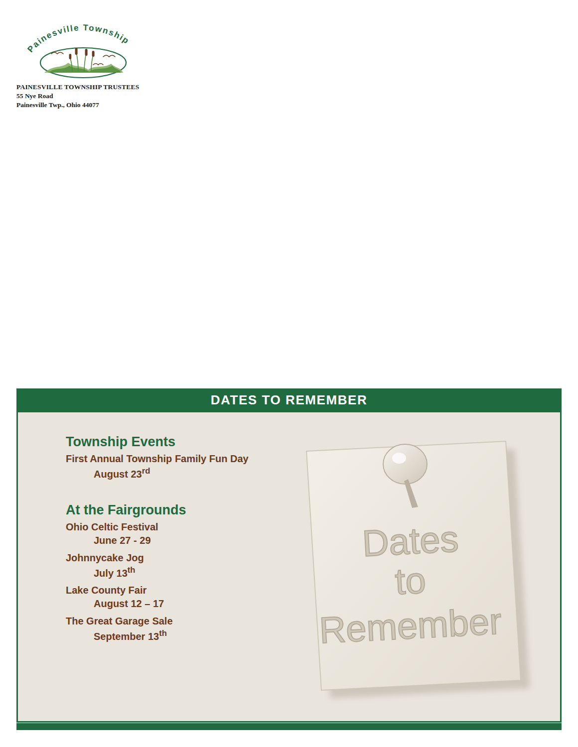Painesville Township
PAINESVILLE TOWNSHIP TRUSTEES
55 Nye Road
Painesville Twp., Ohio 44077
Dates to Remember
Township Events
First Annual Township Family Fun Day August 23rd
At the Fairgrounds
Ohio Celtic Festival June 27 - 29
Johnnycake Jog July 13th
Lake County Fair August 12 – 17
The Great Garage Sale September 13th
Dates to Remember